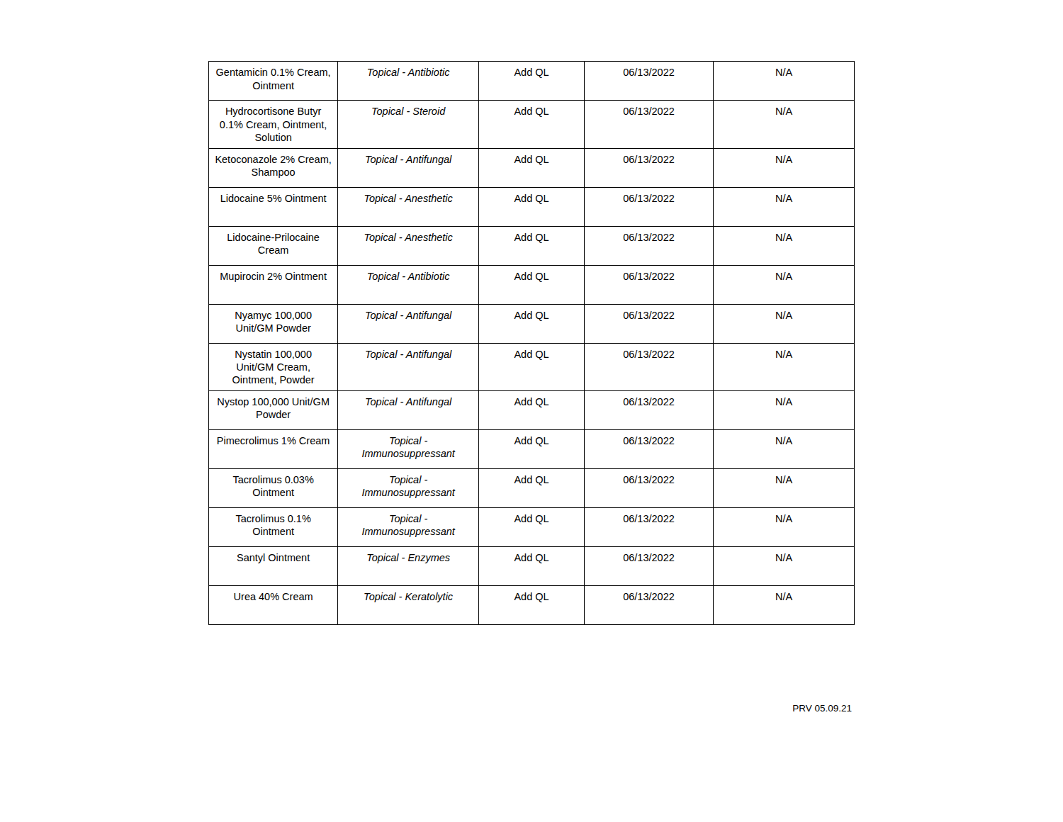| Gentamicin 0.1% Cream, Ointment | Topical - Antibiotic | Add QL | 06/13/2022 | N/A |
| Hydrocortisone Butyr 0.1% Cream, Ointment, Solution | Topical - Steroid | Add QL | 06/13/2022 | N/A |
| Ketoconazole 2% Cream, Shampoo | Topical - Antifungal | Add QL | 06/13/2022 | N/A |
| Lidocaine 5% Ointment | Topical - Anesthetic | Add QL | 06/13/2022 | N/A |
| Lidocaine-Prilocaine Cream | Topical - Anesthetic | Add QL | 06/13/2022 | N/A |
| Mupirocin 2% Ointment | Topical - Antibiotic | Add QL | 06/13/2022 | N/A |
| Nyamyc 100,000 Unit/GM Powder | Topical - Antifungal | Add QL | 06/13/2022 | N/A |
| Nystatin 100,000 Unit/GM Cream, Ointment, Powder | Topical - Antifungal | Add QL | 06/13/2022 | N/A |
| Nystop 100,000 Unit/GM Powder | Topical - Antifungal | Add QL | 06/13/2022 | N/A |
| Pimecrolimus 1% Cream | Topical - Immunosuppressant | Add QL | 06/13/2022 | N/A |
| Tacrolimus 0.03% Ointment | Topical - Immunosuppressant | Add QL | 06/13/2022 | N/A |
| Tacrolimus 0.1% Ointment | Topical - Immunosuppressant | Add QL | 06/13/2022 | N/A |
| Santyl Ointment | Topical - Enzymes | Add QL | 06/13/2022 | N/A |
| Urea 40% Cream | Topical - Keratolytic | Add QL | 06/13/2022 | N/A |
PRV 05.09.21